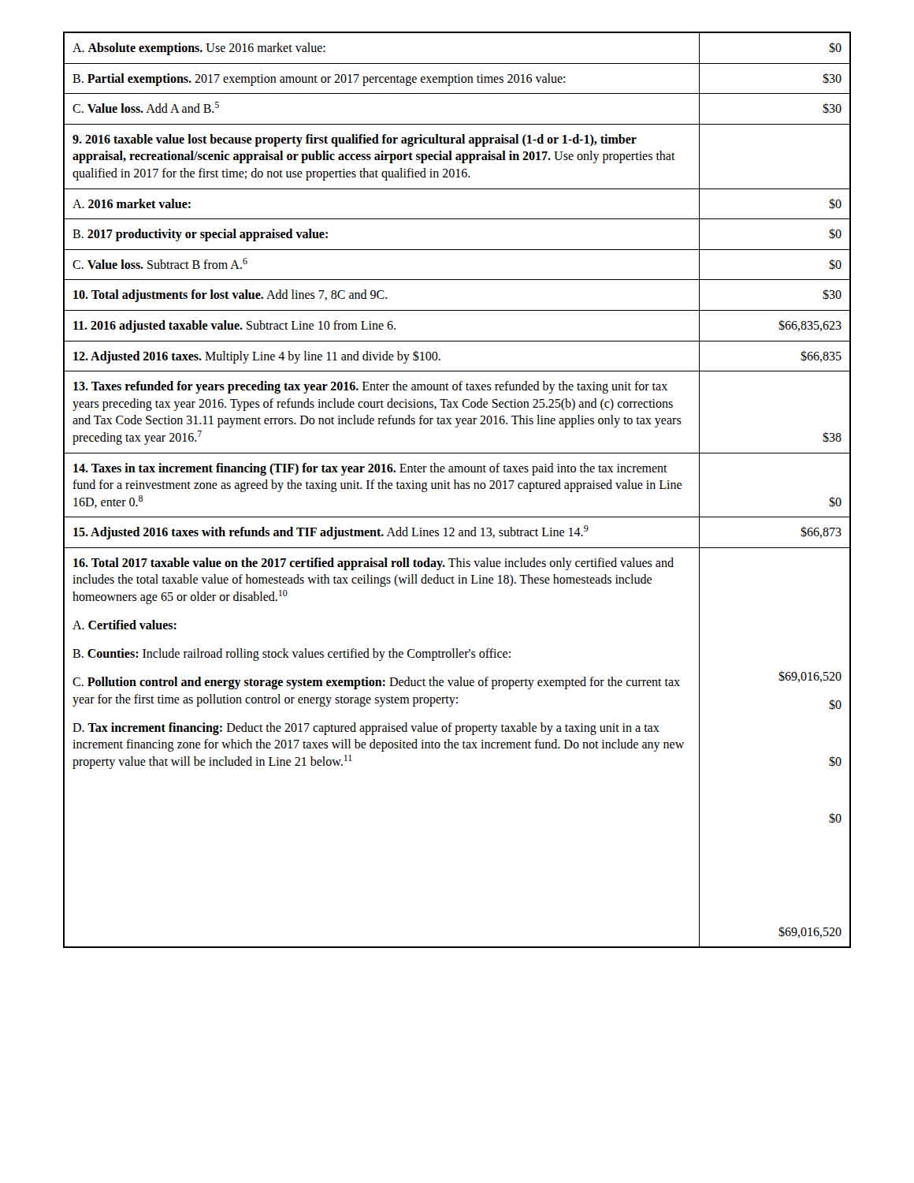| A. Absolute exemptions. Use 2016 market value: | $0 |
| B. Partial exemptions. 2017 exemption amount or 2017 percentage exemption times 2016 value: | $30 |
| C. Value loss. Add A and B. 5 | $30 |
| 9. 2016 taxable value lost because property first qualified for agricultural appraisal (1-d or 1-d-1), timber appraisal, recreational/scenic appraisal or public access airport special appraisal in 2017. Use only properties that qualified in 2017 for the first time; do not use properties that qualified in 2016. | |
| A. 2016 market value: | $0 |
| B. 2017 productivity or special appraised value: | $0 |
| C. Value loss. Subtract B from A. 6 | $0 |
| 10. Total adjustments for lost value. Add lines 7, 8C and 9C. | $30 |
| 11. 2016 adjusted taxable value. Subtract Line 10 from Line 6. | $66,835,623 |
| 12. Adjusted 2016 taxes. Multiply Line 4 by line 11 and divide by $100. | $66,835 |
| 13. Taxes refunded for years preceding tax year 2016. Enter the amount of taxes refunded by the taxing unit for tax years preceding tax year 2016. Types of refunds include court decisions, Tax Code Section 25.25(b) and (c) corrections and Tax Code Section 31.11 payment errors. Do not include refunds for tax year 2016. This line applies only to tax years preceding tax year 2016. 7 | $38 |
| 14. Taxes in tax increment financing (TIF) for tax year 2016. Enter the amount of taxes paid into the tax increment fund for a reinvestment zone as agreed by the taxing unit. If the taxing unit has no 2017 captured appraised value in Line 16D, enter 0. 8 | $0 |
| 15. Adjusted 2016 taxes with refunds and TIF adjustment. Add Lines 12 and 13, subtract Line 14. 9 | $66,873 |
| 16. Total 2017 taxable value on the 2017 certified appraisal roll today. This value includes only certified values and includes the total taxable value of homesteads with tax ceilings (will deduct in Line 18). These homesteads include homeowners age 65 or older or disabled. 10 A. Certified values: B. Counties: Include railroad rolling stock values certified by the Comptroller's office: C. Pollution control and energy storage system exemption: Deduct the value of property exempted for the current tax year for the first time as pollution control or energy storage system property: D. Tax increment financing: Deduct the 2017 captured appraised value of property taxable by a taxing unit in a tax increment financing zone for which the 2017 taxes will be deposited into the tax increment fund. Do not include any new property value that will be included in Line 21 below. 11 | $69,016,520 $0 $0 $0 $69,016,520 |